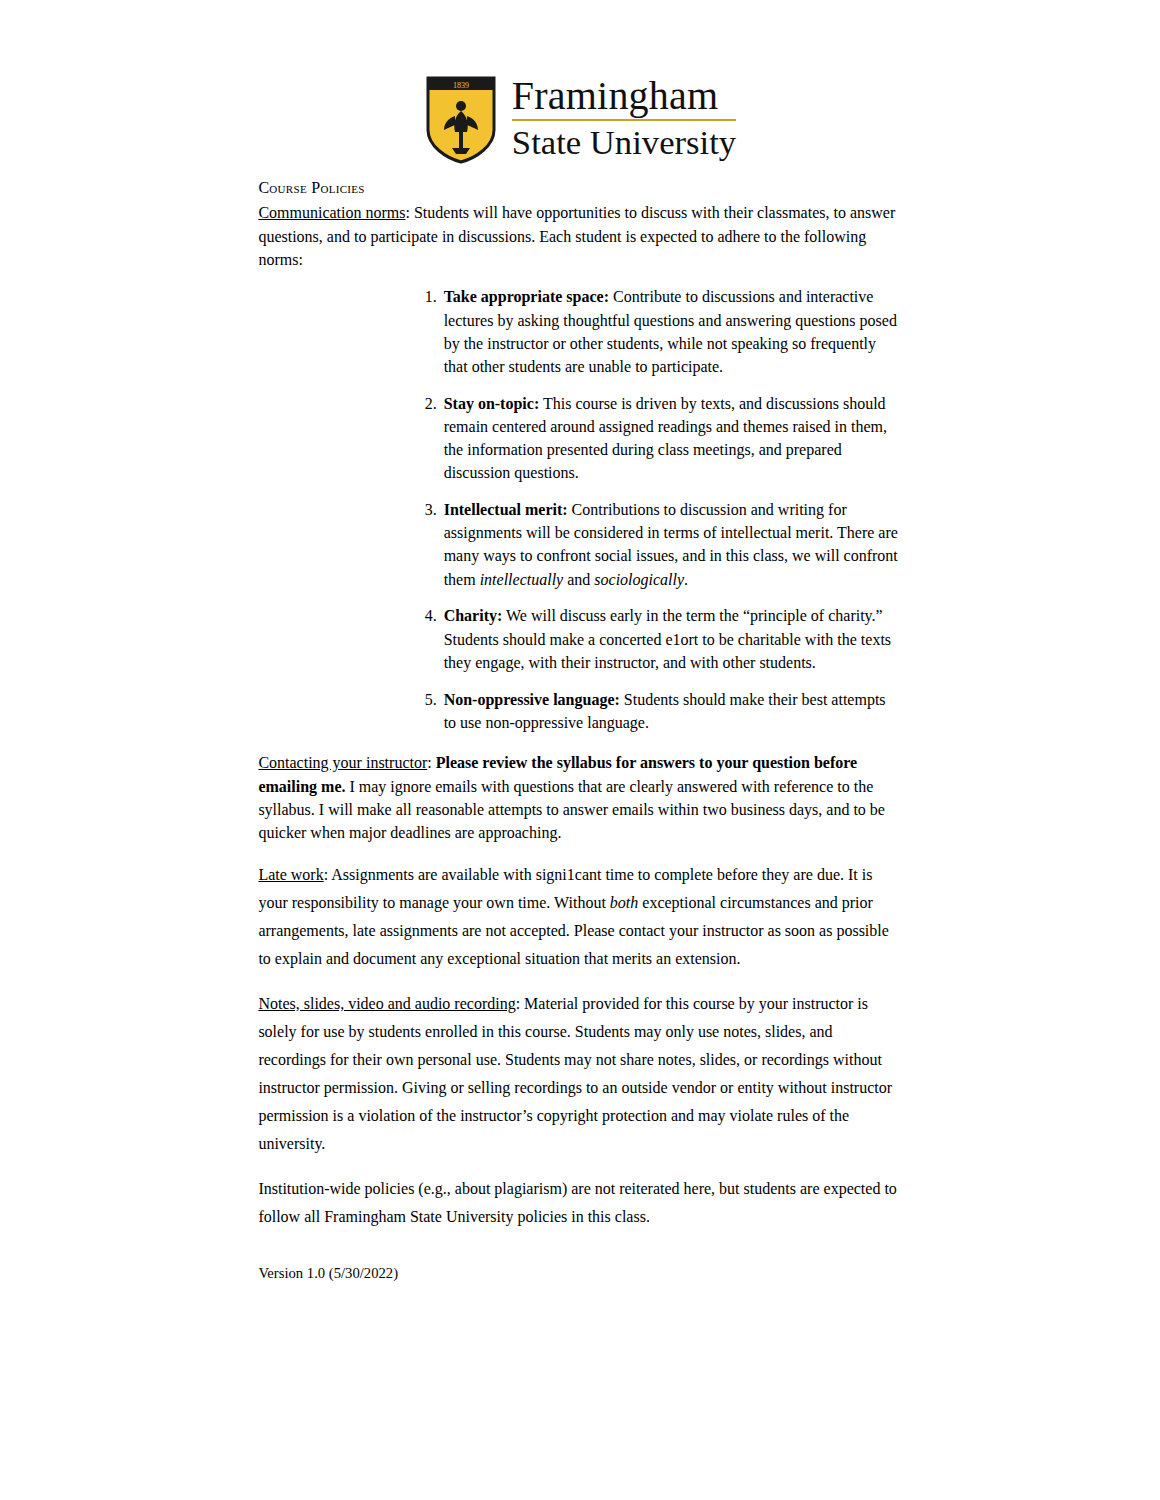1839
Framingham State University
Course Policies
Communication norms: Students will have opportunities to discuss with their classmates, to answer questions, and to participate in discussions. Each student is expected to adhere to the following norms:
Take appropriate space: Contribute to discussions and interactive lectures by asking thoughtful questions and answering questions posed by the instructor or other students, while not speaking so frequently that other students are unable to participate.
Stay on-topic: This course is driven by texts, and discussions should remain centered around assigned readings and themes raised in them, the information presented during class meetings, and prepared discussion questions.
Intellectual merit: Contributions to discussion and writing for assignments will be considered in terms of intellectual merit. There are many ways to confront social issues, and in this class, we will confront them intellectually and sociologically.
Charity: We will discuss early in the term the “principle of charity.” Students should make a concerted e1ort to be charitable with the texts they engage, with their instructor, and with other students.
Non-oppressive language: Students should make their best attempts to use non-oppressive language.
Contacting your instructor: Please review the syllabus for answers to your question before emailing me. I may ignore emails with questions that are clearly answered with reference to the syllabus. I will make all reasonable attempts to answer emails within two business days, and to be quicker when major deadlines are approaching.
Late work: Assignments are available with signi1cant time to complete before they are due. It is your responsibility to manage your own time. Without both exceptional circumstances and prior arrangements, late assignments are not accepted. Please contact your instructor as soon as possible to explain and document any exceptional situation that merits an extension.
Notes, slides, video and audio recording: Material provided for this course by your instructor is solely for use by students enrolled in this course. Students may only use notes, slides, and recordings for their own personal use. Students may not share notes, slides, or recordings without instructor permission. Giving or selling recordings to an outside vendor or entity without instructor permission is a violation of the instructor’s copyright protection and may violate rules of the university.
Institution-wide policies (e.g., about plagiarism) are not reiterated here, but students are expected to follow all Framingham State University policies in this class.
Version 1.0 (5/30/2022)